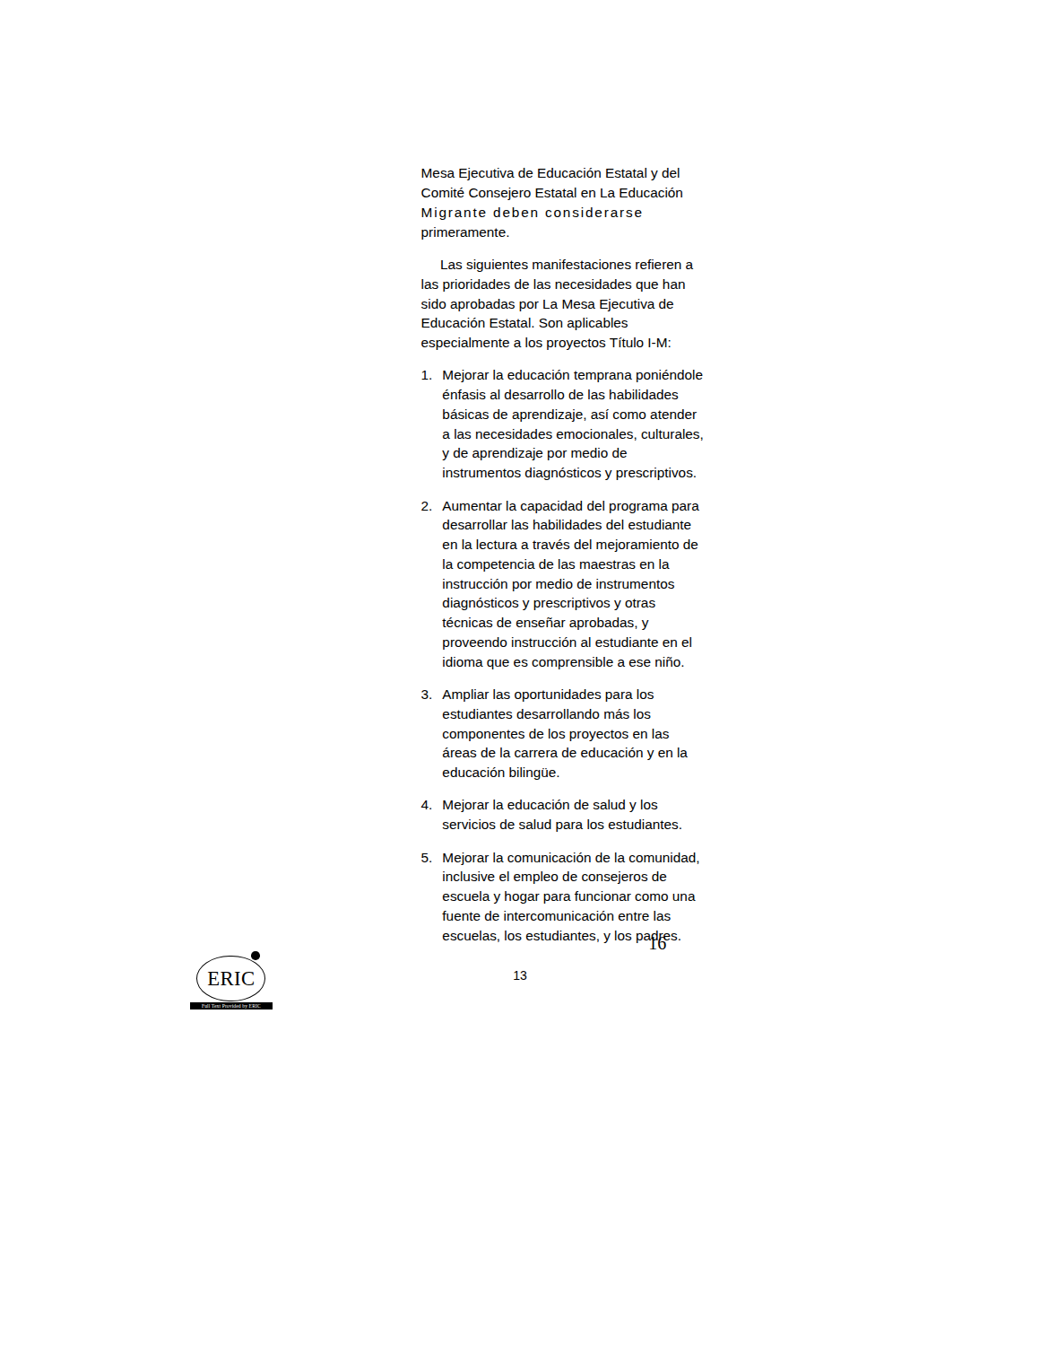Mesa Ejecutiva de Educación Estatal y del Comité Consejero Estatal en La Educación Migrante deben considerarse primeramente.
Las siguientes manifestaciones refieren a las prioridades de las necesidades que han sido aprobadas por La Mesa Ejecutiva de Educación Estatal. Son aplicables especialmente a los proyectos Título I-M:
1. Mejorar la educación temprana poniéndole énfasis al desarrollo de las habilidades básicas de aprendizaje, así como atender a las necesidades emocionales, culturales, y de aprendizaje por medio de instrumentos diagnósticos y prescriptivos.
2. Aumentar la capacidad del programa para desarrollar las habilidades del estudiante en la lectura a través del mejoramiento de la competencia de las maestras en la instrucción por medio de instrumentos diagnósticos y prescriptivos y otras técnicas de enseñar aprobadas, y proveendo instrucción al estudiante en el idioma que es comprensible a ese niño.
3. Ampliar las oportunidades para los estudiantes desarrollando más los componentes de los proyectos en las áreas de la carrera de educación y en la educación bilingüe.
4. Mejorar la educación de salud y los servicios de salud para los estudiantes.
5. Mejorar la comunicación de la comunidad, inclusive el empleo de consejeros de escuela y hogar para funcionar como una fuente de intercomunicación entre las escuelas, los estudiantes, y los padres.
16
13
ERIC
Full Text Provided by ERIC